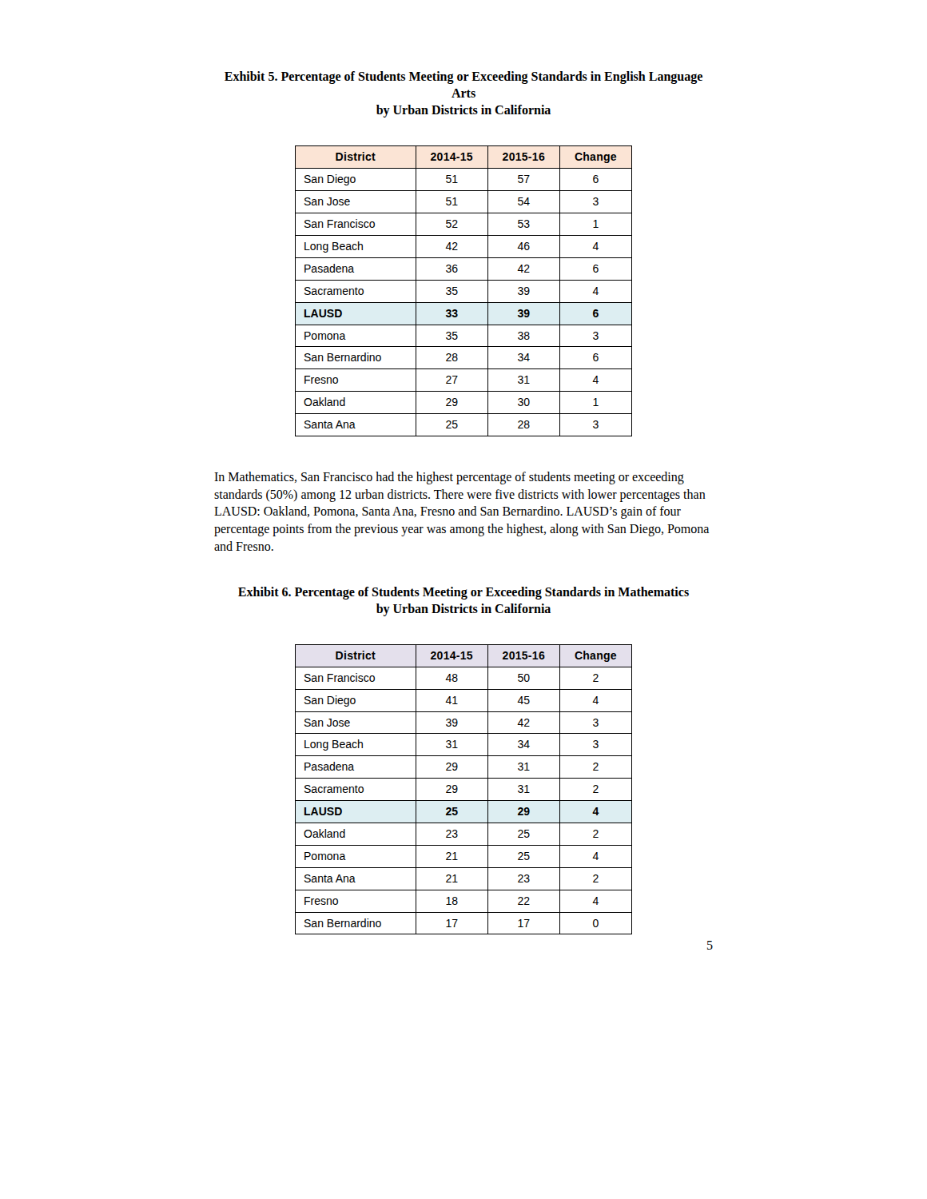Exhibit 5. Percentage of Students Meeting or Exceeding Standards in English Language Arts
by Urban Districts in California
| District | 2014-15 | 2015-16 | Change |
| --- | --- | --- | --- |
| San Diego | 51 | 57 | 6 |
| San Jose | 51 | 54 | 3 |
| San Francisco | 52 | 53 | 1 |
| Long Beach | 42 | 46 | 4 |
| Pasadena | 36 | 42 | 6 |
| Sacramento | 35 | 39 | 4 |
| LAUSD | 33 | 39 | 6 |
| Pomona | 35 | 38 | 3 |
| San Bernardino | 28 | 34 | 6 |
| Fresno | 27 | 31 | 4 |
| Oakland | 29 | 30 | 1 |
| Santa Ana | 25 | 28 | 3 |
In Mathematics, San Francisco had the highest percentage of students meeting or exceeding standards (50%) among 12 urban districts. There were five districts with lower percentages than LAUSD: Oakland, Pomona, Santa Ana, Fresno and San Bernardino. LAUSD’s gain of four percentage points from the previous year was among the highest, along with San Diego, Pomona and Fresno.
Exhibit 6. Percentage of Students Meeting or Exceeding Standards in Mathematics
by Urban Districts in California
| District | 2014-15 | 2015-16 | Change |
| --- | --- | --- | --- |
| San Francisco | 48 | 50 | 2 |
| San Diego | 41 | 45 | 4 |
| San Jose | 39 | 42 | 3 |
| Long Beach | 31 | 34 | 3 |
| Pasadena | 29 | 31 | 2 |
| Sacramento | 29 | 31 | 2 |
| LAUSD | 25 | 29 | 4 |
| Oakland | 23 | 25 | 2 |
| Pomona | 21 | 25 | 4 |
| Santa Ana | 21 | 23 | 2 |
| Fresno | 18 | 22 | 4 |
| San Bernardino | 17 | 17 | 0 |
5